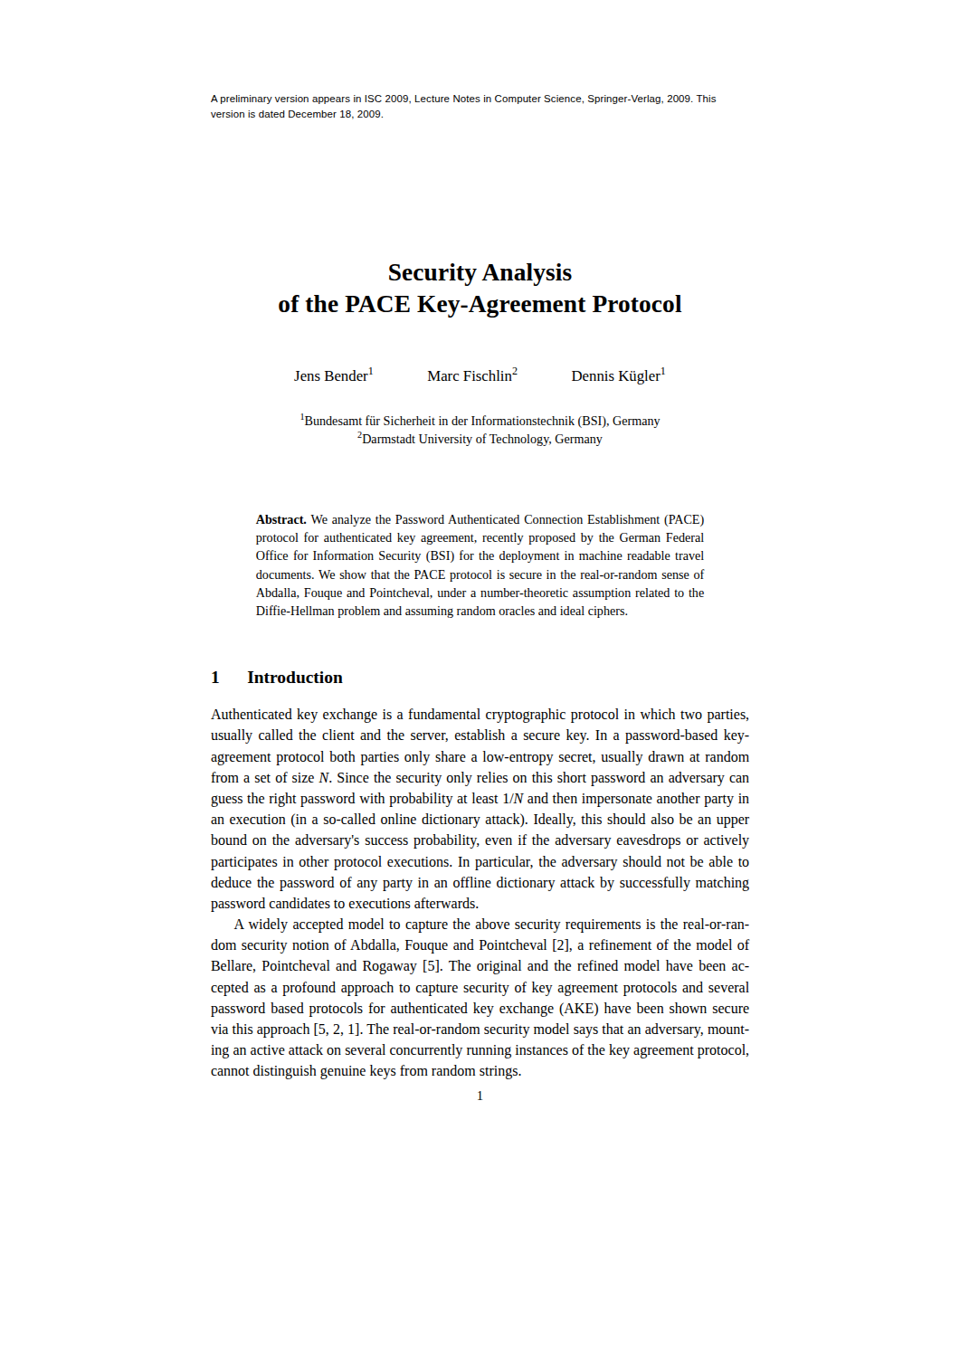A preliminary version appears in ISC 2009, Lecture Notes in Computer Science, Springer-Verlag, 2009. This version is dated December 18, 2009.
Security Analysis
of the PACE Key-Agreement Protocol
Jens Bender1 Marc Fischlin2 Dennis Kügler1
1Bundesamt für Sicherheit in der Informationstechnik (BSI), Germany
2Darmstadt University of Technology, Germany
Abstract. We analyze the Password Authenticated Connection Establishment (PACE) protocol for authenticated key agreement, recently proposed by the German Federal Office for Information Security (BSI) for the deployment in machine readable travel documents. We show that the PACE protocol is secure in the real-or-random sense of Abdalla, Fouque and Pointcheval, under a number-theoretic assumption related to the Diffie-Hellman problem and assuming random oracles and ideal ciphers.
1 Introduction
Authenticated key exchange is a fundamental cryptographic protocol in which two parties, usually called the client and the server, establish a secure key. In a password-based key-agreement protocol both parties only share a low-entropy secret, usually drawn at random from a set of size N. Since the security only relies on this short password an adversary can guess the right password with probability at least 1/N and then impersonate another party in an execution (in a so-called online dictionary attack). Ideally, this should also be an upper bound on the adversary's success probability, even if the adversary eavesdrops or actively participates in other protocol executions. In particular, the adversary should not be able to deduce the password of any party in an offline dictionary attack by successfully matching password candidates to executions afterwards.
A widely accepted model to capture the above security requirements is the real-or-random security notion of Abdalla, Fouque and Pointcheval [2], a refinement of the model of Bellare, Pointcheval and Rogaway [5]. The original and the refined model have been accepted as a profound approach to capture security of key agreement protocols and several password based protocols for authenticated key exchange (AKE) have been shown secure via this approach [5, 2, 1]. The real-or-random security model says that an adversary, mounting an active attack on several concurrently running instances of the key agreement protocol, cannot distinguish genuine keys from random strings.
1